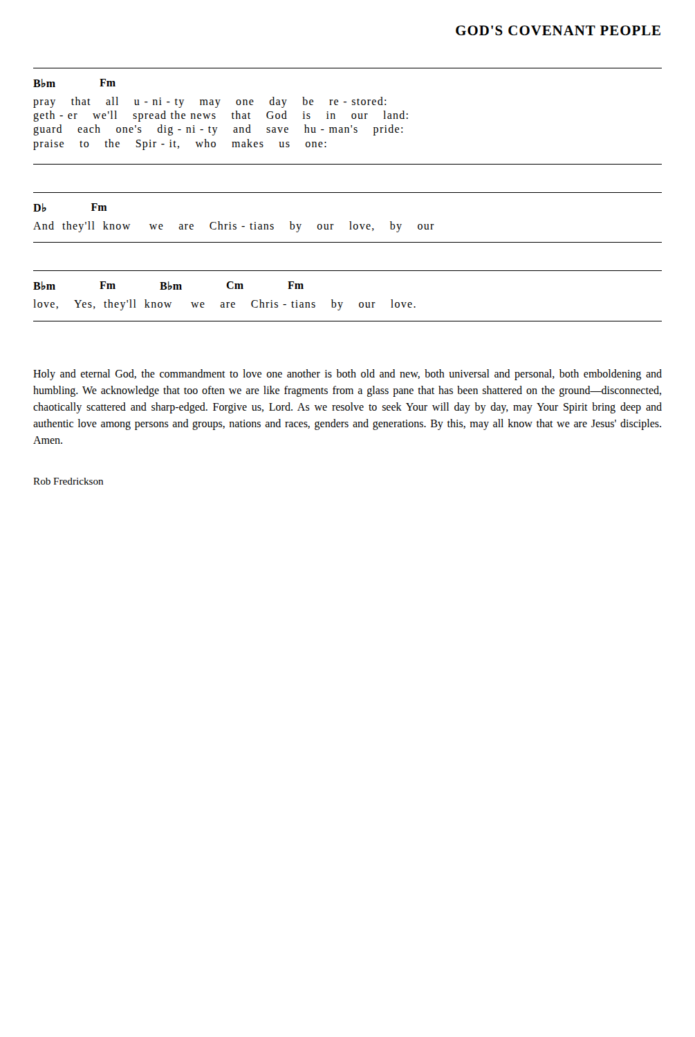GOD'S COVENANT PEOPLE
B♭m Fm
pray that all u - ni - ty may one day be re - stored:
geth - er we'll spread the news that God is in our land:
guard each one's dig - ni - ty and save hu - man's pride:
praise to the Spir - it, who makes us one:
D♭ Fm
And they'll know we are Chris - tians by our love, by our
B♭m Fm B♭m Cm Fm
love, Yes, they'll know we are Chris - tians by our love.
Holy and eternal God, the commandment to love one another is both old and new, both universal and personal, both emboldening and humbling. We acknowledge that too often we are like fragments from a glass pane that has been shattered on the ground—disconnected, chaotically scattered and sharp-edged. Forgive us, Lord. As we resolve to seek Your will day by day, may Your Spirit bring deep and authentic love among persons and groups, nations and races, genders and generations. By this, may all know that we are Jesus' disciples. Amen.
Rob Fredrickson